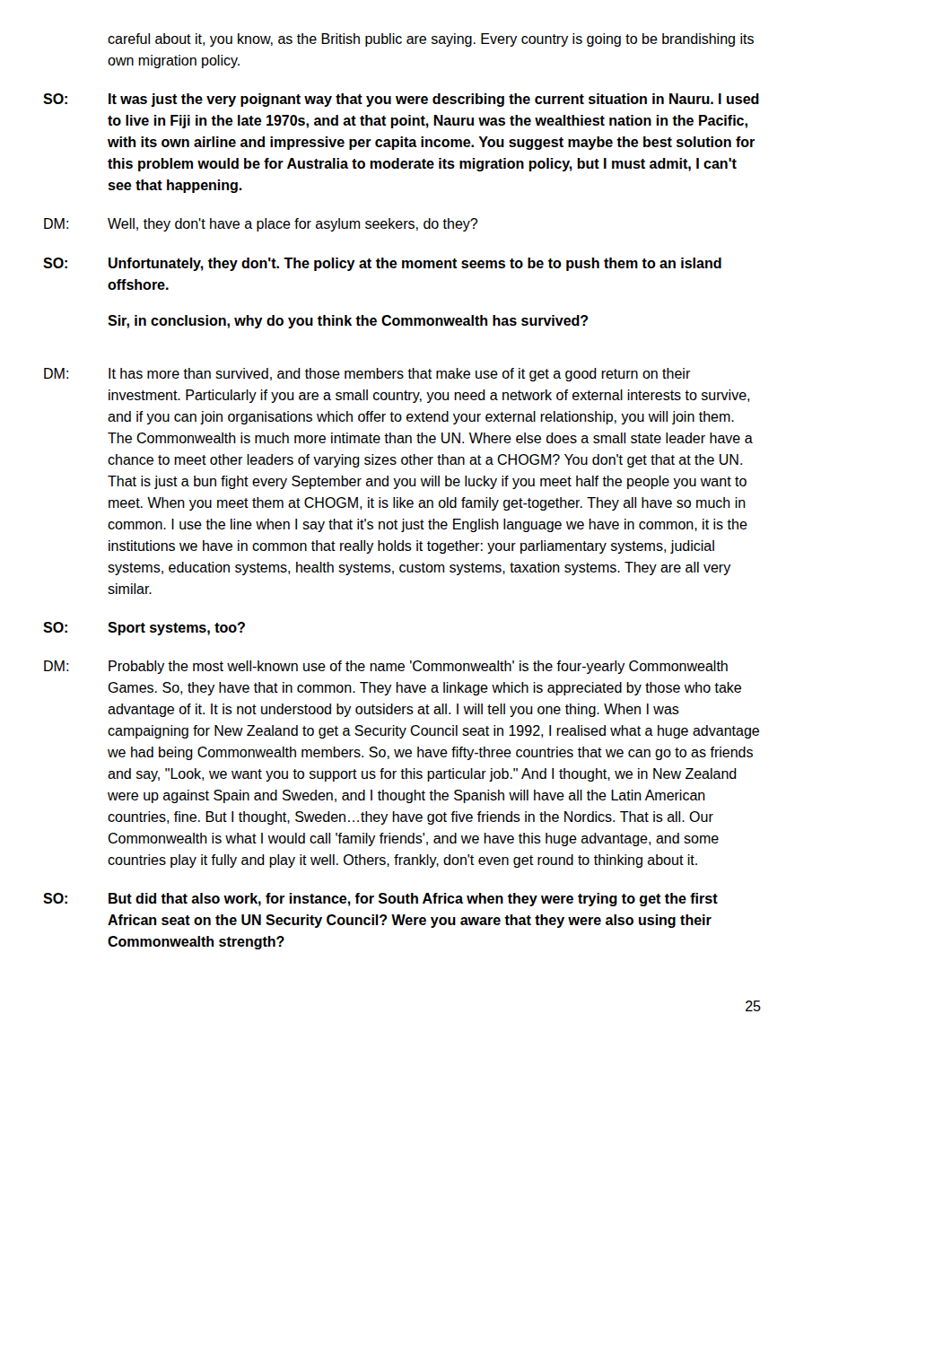careful about it, you know, as the British public are saying. Every country is going to be brandishing its own migration policy.
SO:
It was just the very poignant way that you were describing the current situation in Nauru. I used to live in Fiji in the late 1970s, and at that point, Nauru was the wealthiest nation in the Pacific, with its own airline and impressive per capita income. You suggest maybe the best solution for this problem would be for Australia to moderate its migration policy, but I must admit, I can't see that happening.
DM:
Well, they don't have a place for asylum seekers, do they?
SO:
Unfortunately, they don't. The policy at the moment seems to be to push them to an island offshore.
Sir, in conclusion, why do you think the Commonwealth has survived?
DM:
It has more than survived, and those members that make use of it get a good return on their investment. Particularly if you are a small country, you need a network of external interests to survive, and if you can join organisations which offer to extend your external relationship, you will join them. The Commonwealth is much more intimate than the UN. Where else does a small state leader have a chance to meet other leaders of varying sizes other than at a CHOGM? You don't get that at the UN. That is just a bun fight every September and you will be lucky if you meet half the people you want to meet. When you meet them at CHOGM, it is like an old family get-together. They all have so much in common. I use the line when I say that it's not just the English language we have in common, it is the institutions we have in common that really holds it together: your parliamentary systems, judicial systems, education systems, health systems, custom systems, taxation systems. They are all very similar.
SO:
Sport systems, too?
DM:
Probably the most well-known use of the name 'Commonwealth' is the four-yearly Commonwealth Games. So, they have that in common. They have a linkage which is appreciated by those who take advantage of it. It is not understood by outsiders at all. I will tell you one thing. When I was campaigning for New Zealand to get a Security Council seat in 1992, I realised what a huge advantage we had being Commonwealth members. So, we have fifty-three countries that we can go to as friends and say, "Look, we want you to support us for this particular job." And I thought, we in New Zealand were up against Spain and Sweden, and I thought the Spanish will have all the Latin American countries, fine. But I thought, Sweden…they have got five friends in the Nordics. That is all. Our Commonwealth is what I would call 'family friends', and we have this huge advantage, and some countries play it fully and play it well. Others, frankly, don't even get round to thinking about it.
SO:
But did that also work, for instance, for South Africa when they were trying to get the first African seat on the UN Security Council? Were you aware that they were also using their Commonwealth strength?
25